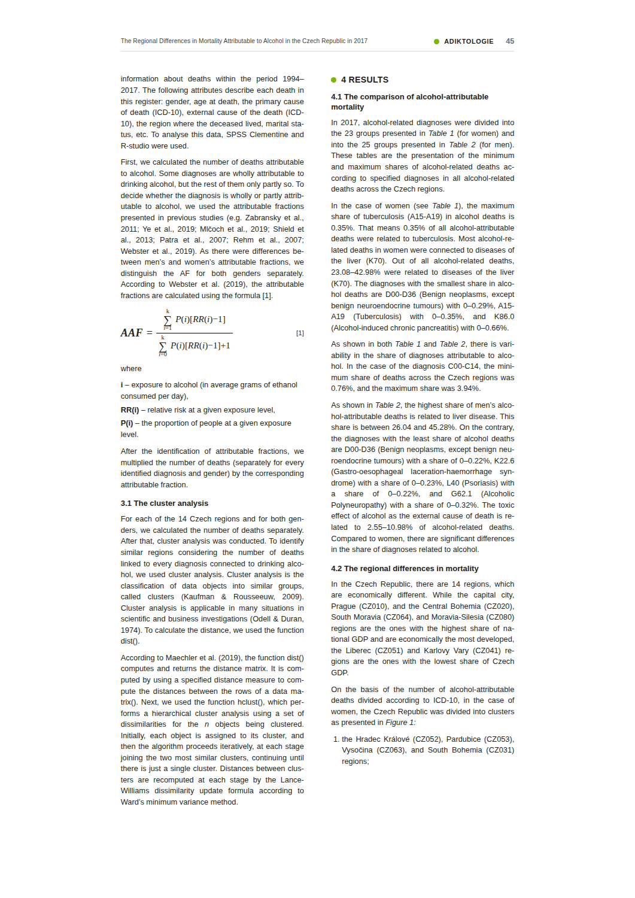The Regional Differences in Mortality Attributable to Alcohol in the Czech Republic in 2017
ADIKTOLOGIE
45
information about deaths within the period 1994–2017. The following attributes describe each death in this register: gender, age at death, the primary cause of death (ICD-10), external cause of the death (ICD-10), the region where the deceased lived, marital status, etc. To analyse this data, SPSS Clementine and R-studio were used.
First, we calculated the number of deaths attributable to alcohol. Some diagnoses are wholly attributable to drinking alcohol, but the rest of them only partly so. To decide whether the diagnosis is wholly or partly attributable to alcohol, we used the attributable fractions presented in previous studies (e.g. Zabransky et al., 2011; Ye et al., 2019; Mlčoch et al., 2019; Shield et al., 2013; Patra et al., 2007; Rehm et al., 2007; Webster et al., 2019). As there were differences between men’s and women’s attributable fractions, we distinguish the AF for both genders separately. According to Webster et al. (2019), the attributable fractions are calculated using the formula [1].
AAF = k∑i=1 P(i)[RR(i)−1] k∑i=0 P(i)[RR(i)−1]+1
[1]
where
i – exposure to alcohol (in average grams of ethanol consumed per day),
RR(i) – relative risk at a given exposure level,
P(i) – the proportion of people at a given exposure level.
After the identification of attributable fractions, we multiplied the number of deaths (separately for every identified diagnosis and gender) by the corresponding attributable fraction.
3.1 The cluster analysis
For each of the 14 Czech regions and for both genders, we calculated the number of deaths separately. After that, cluster analysis was conducted. To identify similar regions considering the number of deaths linked to every diagnosis connected to drinking alcohol, we used cluster analysis. Cluster analysis is the classification of data objects into similar groups, called clusters (Kaufman & Rousseeuw, 2009). Cluster analysis is applicable in many situations in scientific and business investigations (Odell & Duran, 1974). To calculate the distance, we used the function dist().
According to Maechler et al. (2019), the function dist() computes and returns the distance matrix. It is computed by using a specified distance measure to compute the distances between the rows of a data matrix(). Next, we used the function hclust(), which performs a hierarchical cluster analysis using a set of dissimilarities for the n objects being clustered. Initially, each object is assigned to its cluster, and then the algorithm proceeds iteratively, at each stage joining the two most similar clusters, continuing until there is just a single cluster. Distances between clusters are recomputed at each stage by the Lance-Williams dissimilarity update formula according to Ward’s minimum variance method.
4 RESULTS
4.1 The comparison of alcohol-attributable mortality
In 2017, alcohol-related diagnoses were divided into the 23 groups presented in Table 1 (for women) and into the 25 groups presented in Table 2 (for men). These tables are the presentation of the minimum and maximum shares of alcohol-related deaths according to specified diagnoses in all alcohol-related deaths across the Czech regions.
In the case of women (see Table 1), the maximum share of tuberculosis (A15-A19) in alcohol deaths is 0.35%. That means 0.35% of all alcohol-attributable deaths were related to tuberculosis. Most alcohol-related deaths in women were connected to diseases of the liver (K70). Out of all alcohol-related deaths, 23.08–42.98% were related to diseases of the liver (K70). The diagnoses with the smallest share in alcohol deaths are D00-D36 (Benign neoplasms, except benign neuroendocrine tumours) with 0–0.29%, A15-A19 (Tuberculosis) with 0–0.35%, and K86.0 (Alcohol-induced chronic pancreatitis) with 0–0.66%.
As shown in both Table 1 and Table 2, there is variability in the share of diagnoses attributable to alcohol. In the case of the diagnosis C00-C14, the minimum share of deaths across the Czech regions was 0.76%, and the maximum share was 3.94%.
As shown in Table 2, the highest share of men’s alcohol-attributable deaths is related to liver disease. This share is between 26.04 and 45.28%. On the contrary, the diagnoses with the least share of alcohol deaths are D00-D36 (Benign neoplasms, except benign neuroendocrine tumours) with a share of 0–0.22%, K22.6 (Gastro-oesophageal laceration-haemorrhage syndrome) with a share of 0–0.23%, L40 (Psoriasis) with a share of 0–0.22%, and G62.1 (Alcoholic Polyneuropathy) with a share of 0–0.32%. The toxic effect of alcohol as the external cause of death is related to 2.55–10.98% of alcohol-related deaths. Compared to women, there are significant differences in the share of diagnoses related to alcohol.
4.2 The regional differences in mortality
In the Czech Republic, there are 14 regions, which are economically different. While the capital city, Prague (CZ010), and the Central Bohemia (CZ020), South Moravia (CZ064), and Moravia-Silesia (CZ080) regions are the ones with the highest share of national GDP and are economically the most developed, the Liberec (CZ051) and Karlovy Vary (CZ041) regions are the ones with the lowest share of Czech GDP.
On the basis of the number of alcohol-attributable deaths divided according to ICD-10, in the case of women, the Czech Republic was divided into clusters as presented in Figure 1:
the Hradec Králové (CZ052), Pardubice (CZ053), Vysočina (CZ063), and South Bohemia (CZ031) regions;